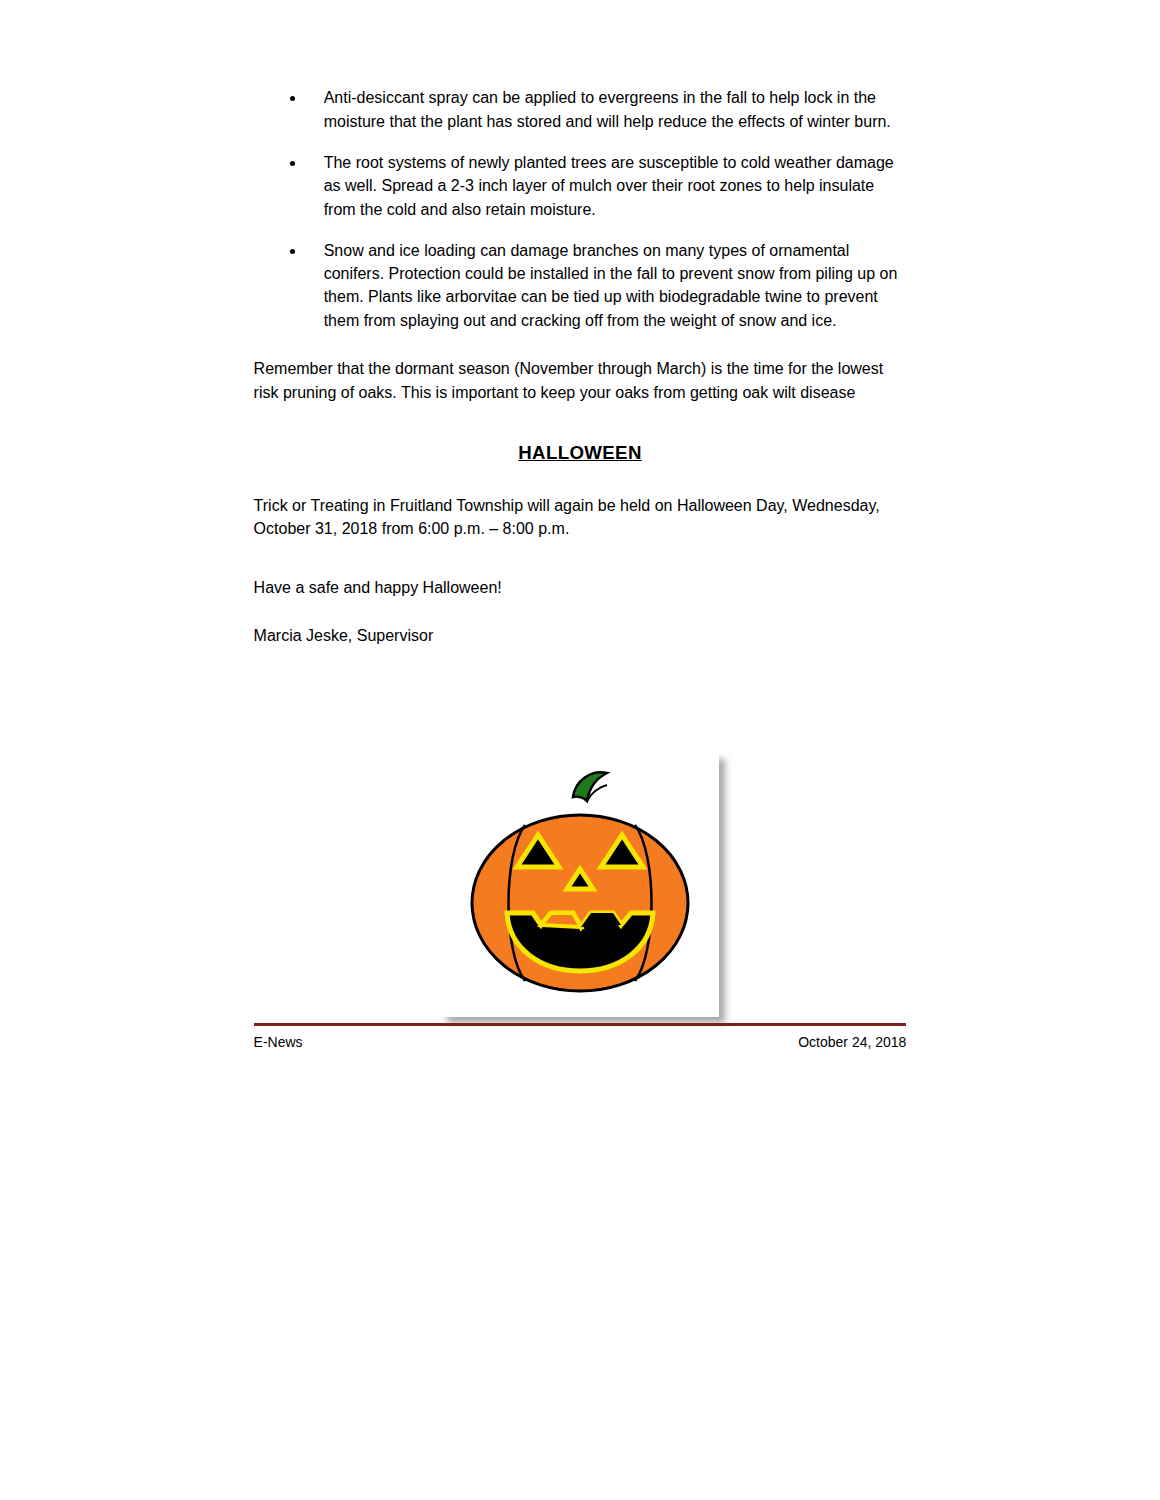Anti-desiccant spray can be applied to evergreens in the fall to help lock in the moisture that the plant has stored and will help reduce the effects of winter burn.
The root systems of newly planted trees are susceptible to cold weather damage as well. Spread a 2-3 inch layer of mulch over their root zones to help insulate from the cold and also retain moisture.
Snow and ice loading can damage branches on many types of ornamental conifers. Protection could be installed in the fall to prevent snow from piling up on them. Plants like arborvitae can be tied up with biodegradable twine to prevent them from splaying out and cracking off from the weight of snow and ice.
Remember that the dormant season (November through March) is the time for the lowest risk pruning of oaks. This is important to keep your oaks from getting oak wilt disease
HALLOWEEN
Trick or Treating in Fruitland Township will again be held on Halloween Day, Wednesday, October 31, 2018 from 6:00 p.m. – 8:00 p.m.
Have a safe and happy Halloween!
Marcia Jeske, Supervisor
E-News October 24, 2018